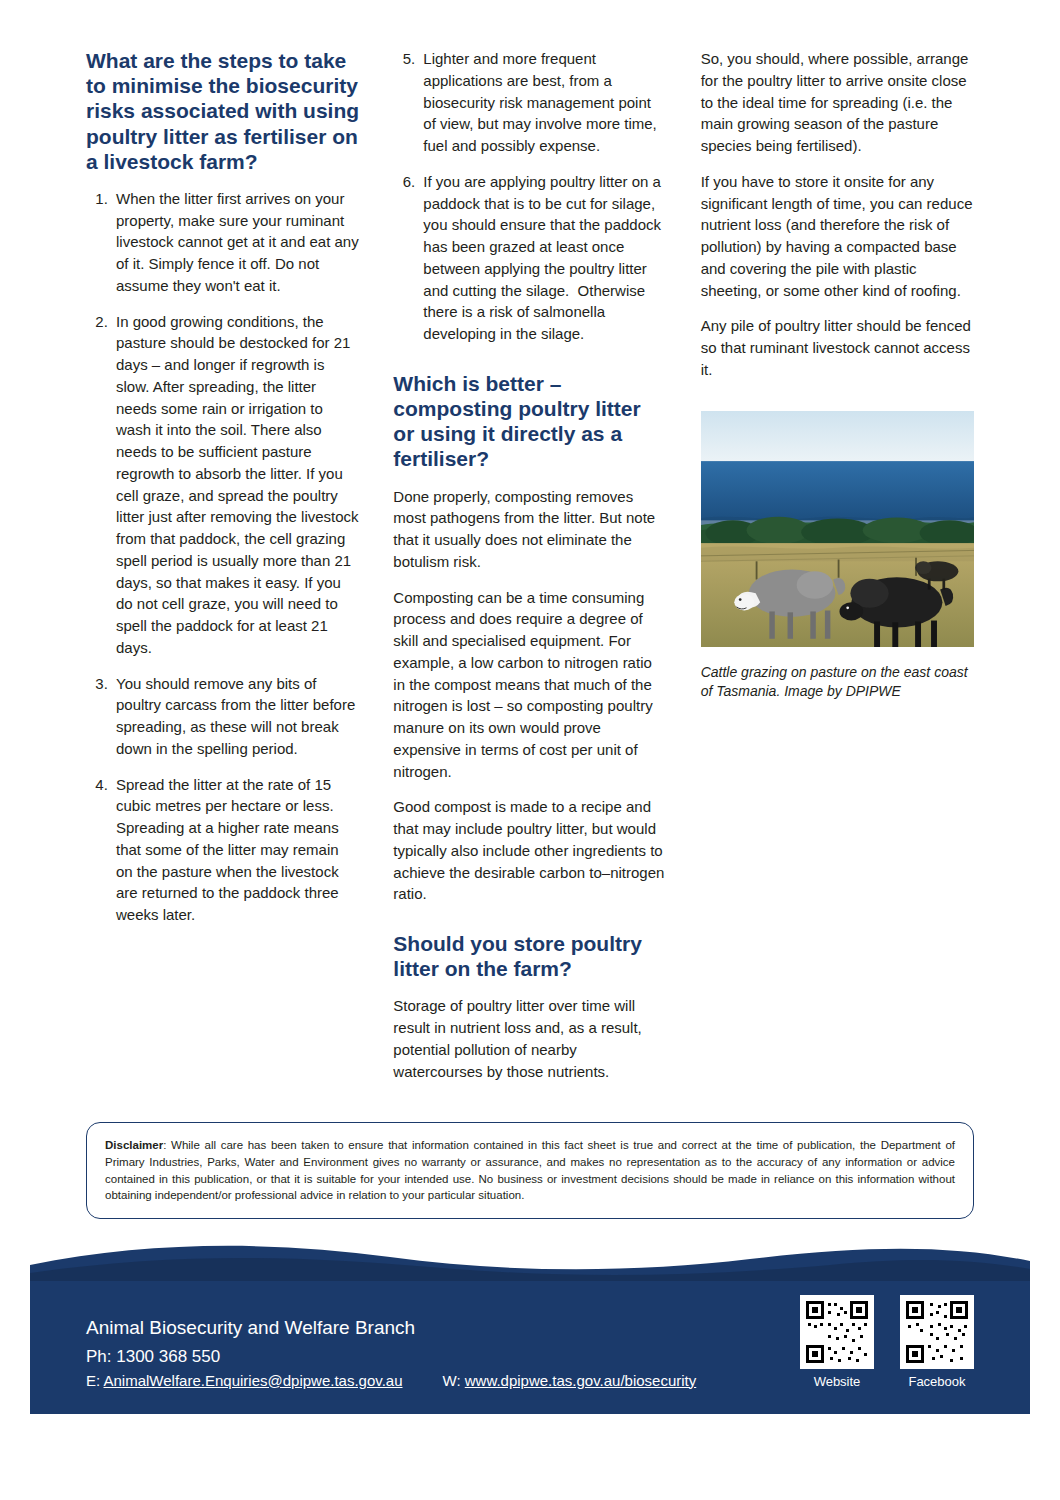What are the steps to take to minimise the biosecurity risks associated with using poultry litter as fertiliser on a livestock farm?
When the litter first arrives on your property, make sure your ruminant livestock cannot get at it and eat any of it. Simply fence it off. Do not assume they won't eat it.
In good growing conditions, the pasture should be destocked for 21 days – and longer if regrowth is slow. After spreading, the litter needs some rain or irrigation to wash it into the soil. There also needs to be sufficient pasture regrowth to absorb the litter. If you cell graze, and spread the poultry litter just after removing the livestock from that paddock, the cell grazing spell period is usually more than 21 days, so that makes it easy. If you do not cell graze, you will need to spell the paddock for at least 21 days.
You should remove any bits of poultry carcass from the litter before spreading, as these will not break down in the spelling period.
Spread the litter at the rate of 15 cubic metres per hectare or less. Spreading at a higher rate means that some of the litter may remain on the pasture when the livestock are returned to the paddock three weeks later.
Lighter and more frequent applications are best, from a biosecurity risk management point of view, but may involve more time, fuel and possibly expense.
If you are applying poultry litter on a paddock that is to be cut for silage, you should ensure that the paddock has been grazed at least once between applying the poultry litter and cutting the silage. Otherwise there is a risk of salmonella developing in the silage.
Which is better – composting poultry litter or using it directly as a fertiliser?
Done properly, composting removes most pathogens from the litter. But note that it usually does not eliminate the botulism risk.
Composting can be a time consuming process and does require a degree of skill and specialised equipment. For example, a low carbon to nitrogen ratio in the compost means that much of the nitrogen is lost – so composting poultry manure on its own would prove expensive in terms of cost per unit of nitrogen.
Good compost is made to a recipe and that may include poultry litter, but would typically also include other ingredients to achieve the desirable carbon to–nitrogen ratio.
Should you store poultry litter on the farm?
Storage of poultry litter over time will result in nutrient loss and, as a result, potential pollution of nearby watercourses by those nutrients.
So, you should, where possible, arrange for the poultry litter to arrive onsite close to the ideal time for spreading (i.e. the main growing season of the pasture species being fertilised).
If you have to store it onsite for any significant length of time, you can reduce nutrient loss (and therefore the risk of pollution) by having a compacted base and covering the pile with plastic sheeting, or some other kind of roofing.
Any pile of poultry litter should be fenced so that ruminant livestock cannot access it.
Cattle grazing on pasture on the east coast of Tasmania. Image by DPIPWE
Disclaimer: While all care has been taken to ensure that information contained in this fact sheet is true and correct at the time of publication, the Department of Primary Industries, Parks, Water and Environment gives no warranty or assurance, and makes no representation as to the accuracy of any information or advice contained in this publication, or that it is suitable for your intended use. No business or investment decisions should be made in reliance on this information without obtaining independent/or professional advice in relation to your particular situation.
Animal Biosecurity and Welfare Branch
Ph: 1300 368 550
E: AnimalWelfare.Enquiries@dpipwe.tas.gov.au W: www.dpipwe.tas.gov.au/biosecurity
Website
Facebook